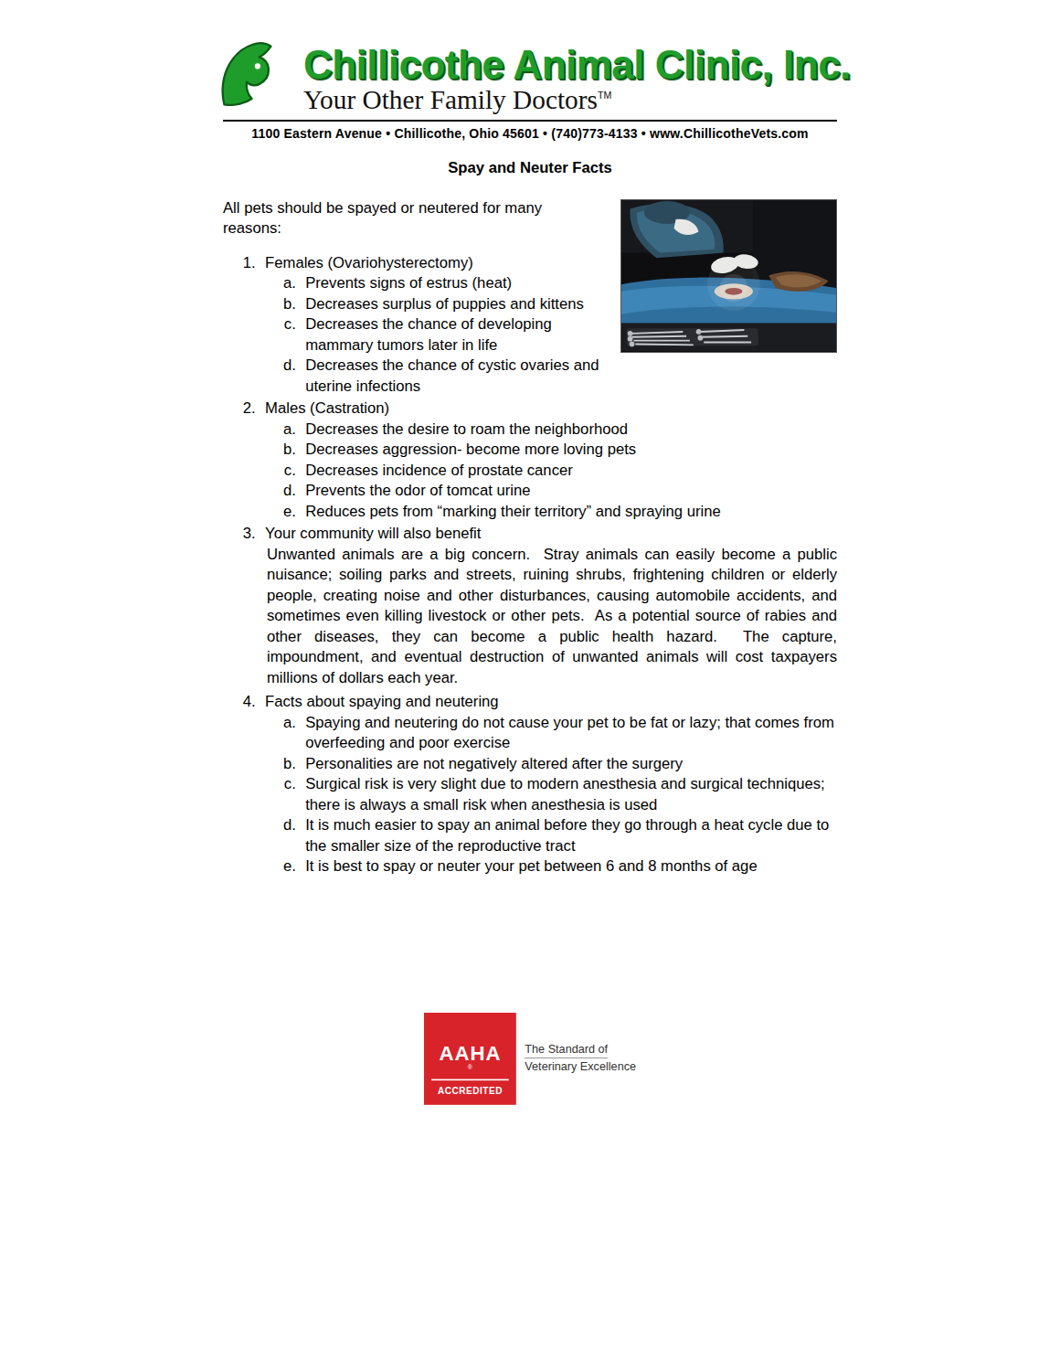Chillicothe Animal Clinic, Inc.
Your Other Family DoctorsTM
1100 Eastern Avenue • Chillicothe, Ohio 45601 • (740)773-4133 • www.ChillicotheVets.com
Spay and Neuter Facts
All pets should be spayed or neutered for many reasons:
Females (Ovariohysterectomy)
Prevents signs of estrus (heat)
Decreases surplus of puppies and kittens
Decreases the chance of developing mammary tumors later in life
Decreases the chance of cystic ovaries and uterine infections
Males (Castration)
Decreases the desire to roam the neighborhood
Decreases aggression- become more loving pets
Decreases incidence of prostate cancer
Prevents the odor of tomcat urine
Reduces pets from “marking their territory” and spraying urine
Your community will also benefit
Unwanted animals are a big concern. Stray animals can easily become a public nuisance; soiling parks and streets, ruining shrubs, frightening children or elderly people, creating noise and other disturbances, causing automobile accidents, and sometimes even killing livestock or other pets. As a potential source of rabies and other diseases, they can become a public health hazard. The capture, impoundment, and eventual destruction of unwanted animals will cost taxpayers millions of dollars each year.
Facts about spaying and neutering
Spaying and neutering do not cause your pet to be fat or lazy; that comes from overfeeding and poor exercise
Personalities are not negatively altered after the surgery
Surgical risk is very slight due to modern anesthesia and surgical techniques; there is always a small risk when anesthesia is used
It is much easier to spay an animal before they go through a heat cycle due to the smaller size of the reproductive tract
It is best to spay or neuter your pet between 6 and 8 months of age
AAHA ® ACCREDITED
The Standard of Veterinary Excellence